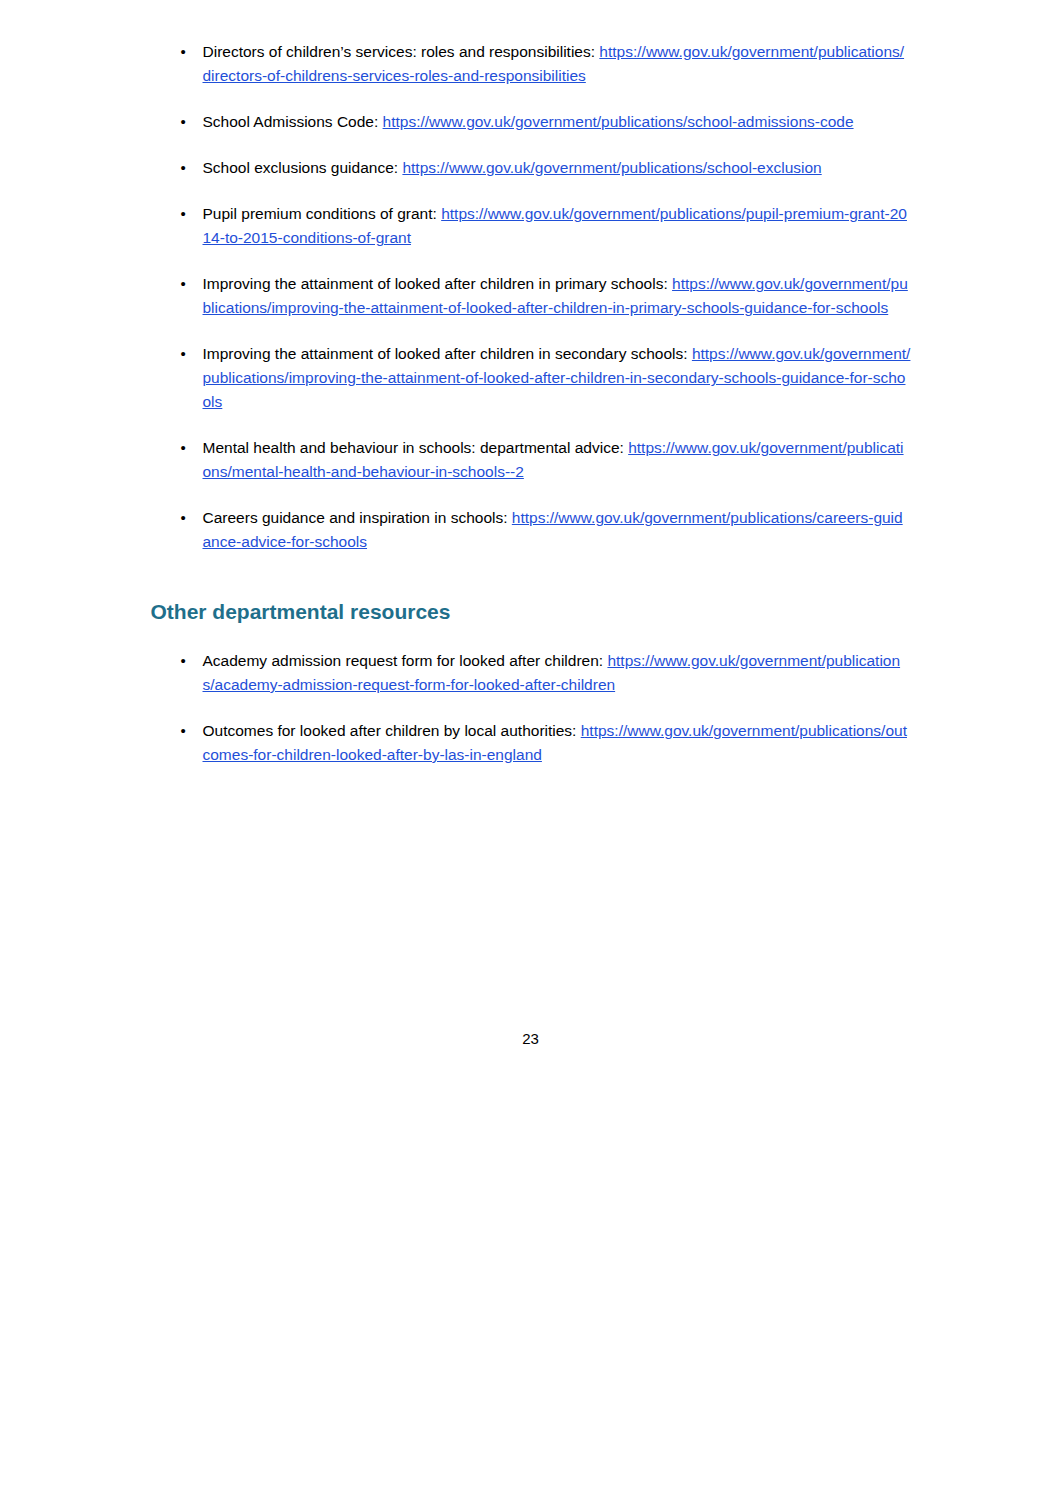Directors of children’s services: roles and responsibilities: https://www.gov.uk/government/publications/directors-of-childrens-services-roles-and-responsibilities
School Admissions Code: https://www.gov.uk/government/publications/school-admissions-code
School exclusions guidance: https://www.gov.uk/government/publications/school-exclusion
Pupil premium conditions of grant: https://www.gov.uk/government/publications/pupil-premium-grant-2014-to-2015-conditions-of-grant
Improving the attainment of looked after children in primary schools: https://www.gov.uk/government/publications/improving-the-attainment-of-looked-after-children-in-primary-schools-guidance-for-schools
Improving the attainment of looked after children in secondary schools: https://www.gov.uk/government/publications/improving-the-attainment-of-looked-after-children-in-secondary-schools-guidance-for-schools
Mental health and behaviour in schools: departmental advice: https://www.gov.uk/government/publications/mental-health-and-behaviour-in-schools--2
Careers guidance and inspiration in schools: https://www.gov.uk/government/publications/careers-guidance-advice-for-schools
Other departmental resources
Academy admission request form for looked after children: https://www.gov.uk/government/publications/academy-admission-request-form-for-looked-after-children
Outcomes for looked after children by local authorities: https://www.gov.uk/government/publications/outcomes-for-children-looked-after-by-las-in-england
23